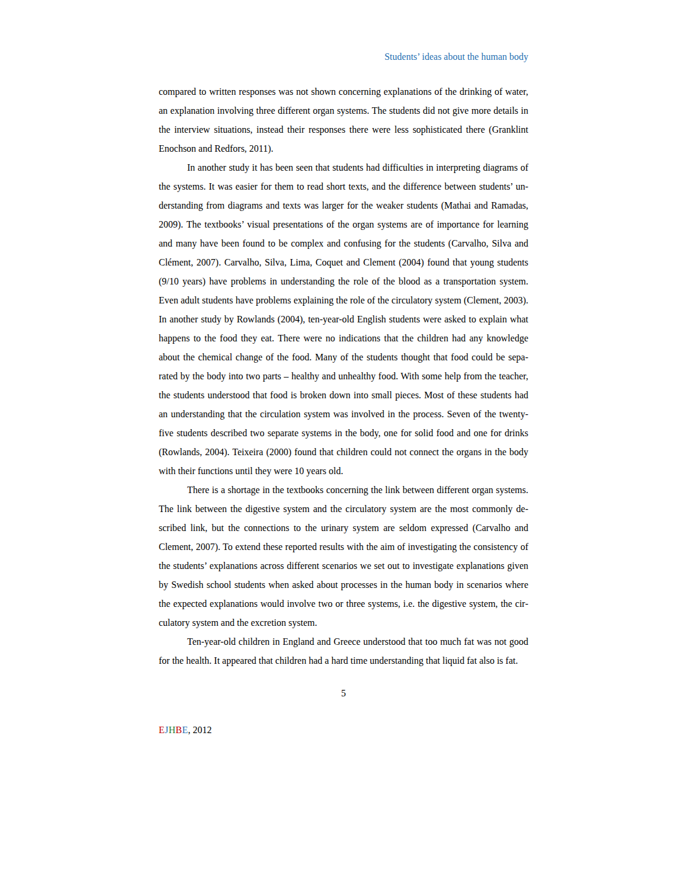Students’ ideas about the human body
compared to written responses was not shown concerning explanations of the drinking of water, an explanation involving three different organ systems. The students did not give more details in the interview situations, instead their responses there were less sophisticated there (Granklint Enochson and Redfors, 2011).
In another study it has been seen that students had difficulties in interpreting diagrams of the systems. It was easier for them to read short texts, and the difference between students’ understanding from diagrams and texts was larger for the weaker students (Mathai and Ramadas, 2009). The textbooks’ visual presentations of the organ systems are of importance for learning and many have been found to be complex and confusing for the students (Carvalho, Silva and Clément, 2007). Carvalho, Silva, Lima, Coquet and Clement (2004) found that young students (9/10 years) have problems in understanding the role of the blood as a transportation system. Even adult students have problems explaining the role of the circulatory system (Clement, 2003). In another study by Rowlands (2004), ten-year-old English students were asked to explain what happens to the food they eat. There were no indications that the children had any knowledge about the chemical change of the food. Many of the students thought that food could be separated by the body into two parts – healthy and unhealthy food. With some help from the teacher, the students understood that food is broken down into small pieces. Most of these students had an understanding that the circulation system was involved in the process. Seven of the twenty-five students described two separate systems in the body, one for solid food and one for drinks (Rowlands, 2004). Teixeira (2000) found that children could not connect the organs in the body with their functions until they were 10 years old.
There is a shortage in the textbooks concerning the link between different organ systems. The link between the digestive system and the circulatory system are the most commonly described link, but the connections to the urinary system are seldom expressed (Carvalho and Clement, 2007). To extend these reported results with the aim of investigating the consistency of the students’ explanations across different scenarios we set out to investigate explanations given by Swedish school students when asked about processes in the human body in scenarios where the expected explanations would involve two or three systems, i.e. the digestive system, the circulatory system and the excretion system.
Ten-year-old children in England and Greece understood that too much fat was not good for the health. It appeared that children had a hard time understanding that liquid fat also is fat.
5
EJHBE, 2012